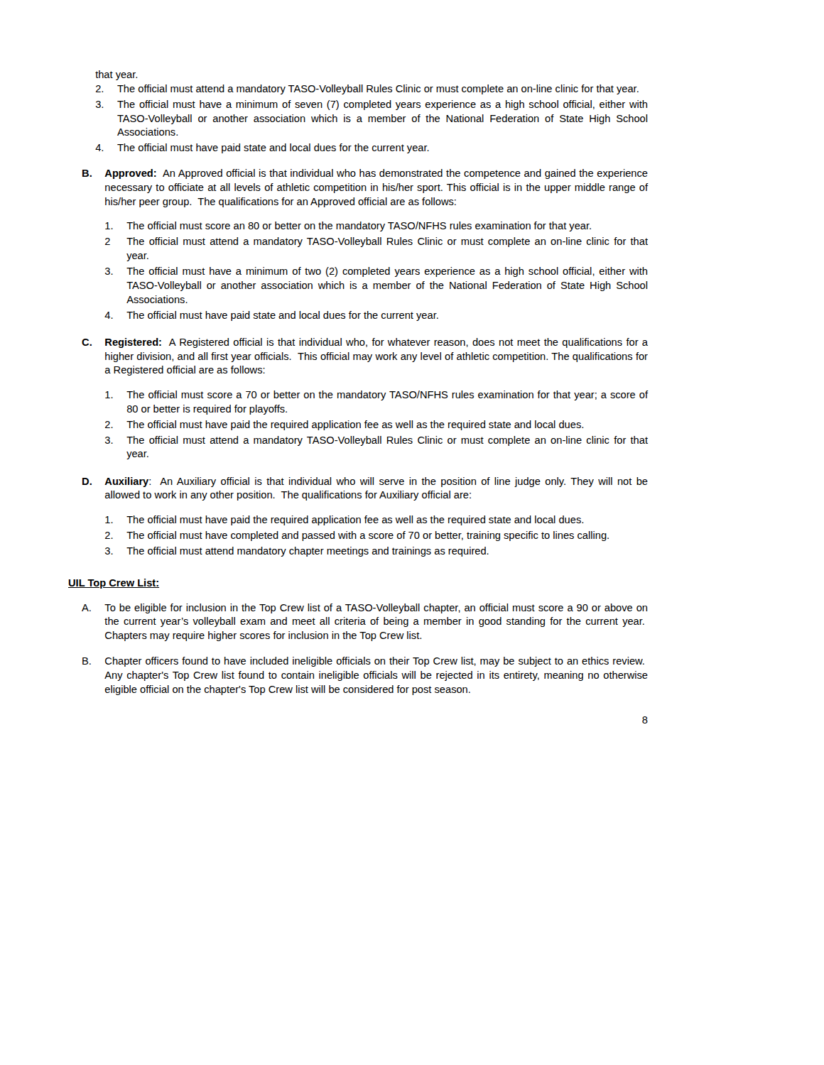that year.
2. The official must attend a mandatory TASO-Volleyball Rules Clinic or must complete an on-line clinic for that year.
3. The official must have a minimum of seven (7) completed years experience as a high school official, either with TASO-Volleyball or another association which is a member of the National Federation of State High School Associations.
4. The official must have paid state and local dues for the current year.
B.
Approved: An Approved official is that individual who has demonstrated the competence and gained the experience necessary to officiate at all levels of athletic competition in his/her sport. This official is in the upper middle range of his/her peer group. The qualifications for an Approved official are as follows:
1. The official must score an 80 or better on the mandatory TASO/NFHS rules examination for that year.
2 The official must attend a mandatory TASO-Volleyball Rules Clinic or must complete an on-line clinic for that year.
3. The official must have a minimum of two (2) completed years experience as a high school official, either with TASO-Volleyball or another association which is a member of the National Federation of State High School Associations.
4. The official must have paid state and local dues for the current year.
C.
Registered: A Registered official is that individual who, for whatever reason, does not meet the qualifications for a higher division, and all first year officials. This official may work any level of athletic competition. The qualifications for a Registered official are as follows:
1. The official must score a 70 or better on the mandatory TASO/NFHS rules examination for that year; a score of 80 or better is required for playoffs.
2. The official must have paid the required application fee as well as the required state and local dues.
3. The official must attend a mandatory TASO-Volleyball Rules Clinic or must complete an on-line clinic for that year.
D.
Auxiliary: An Auxiliary official is that individual who will serve in the position of line judge only. They will not be allowed to work in any other position. The qualifications for Auxiliary official are:
1. The official must have paid the required application fee as well as the required state and local dues.
2. The official must have completed and passed with a score of 70 or better, training specific to lines calling.
3. The official must attend mandatory chapter meetings and trainings as required.
UIL Top Crew List:
A. To be eligible for inclusion in the Top Crew list of a TASO-Volleyball chapter, an official must score a 90 or above on the current year’s volleyball exam and meet all criteria of being a member in good standing for the current year. Chapters may require higher scores for inclusion in the Top Crew list.
B. Chapter officers found to have included ineligible officials on their Top Crew list, may be subject to an ethics review. Any chapter's Top Crew list found to contain ineligible officials will be rejected in its entirety, meaning no otherwise eligible official on the chapter's Top Crew list will be considered for post season.
8